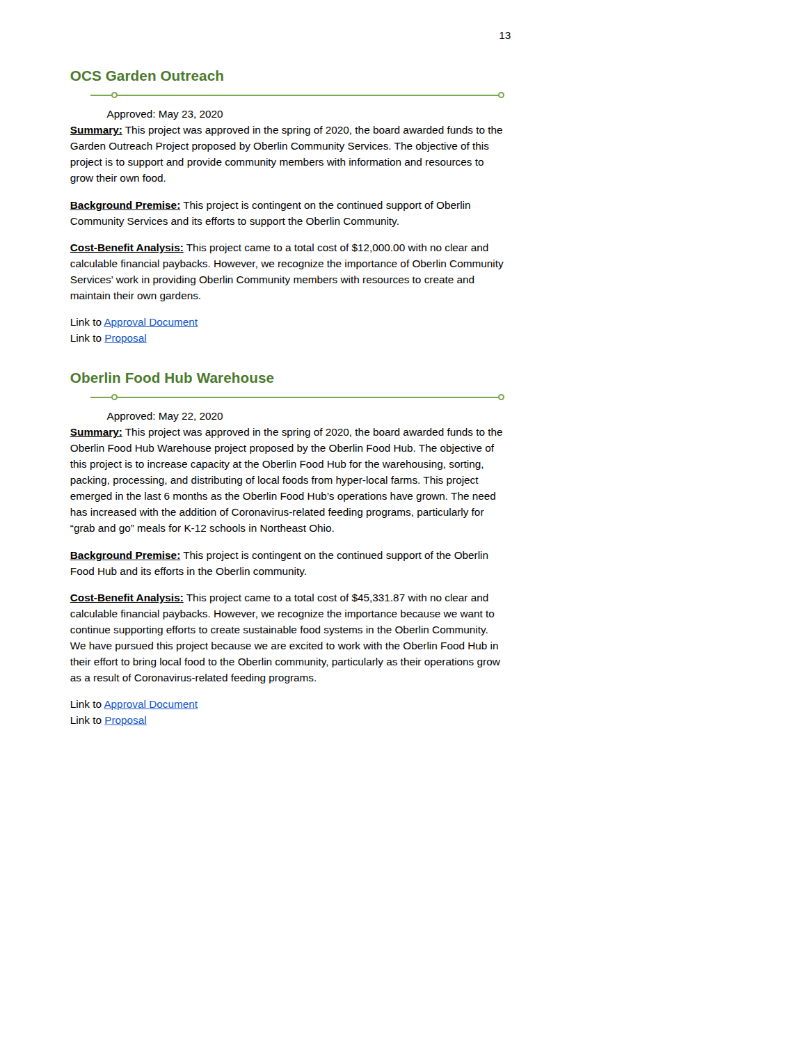13
OCS Garden Outreach
Approved: May 23, 2020
Summary: This project was approved in the spring of 2020, the board awarded funds to the Garden Outreach Project proposed by Oberlin Community Services. The objective of this project is to support and provide community members with information and resources to grow their own food.
Background Premise: This project is contingent on the continued support of Oberlin Community Services and its efforts to support the Oberlin Community.
Cost-Benefit Analysis: This project came to a total cost of $12,000.00 with no clear and calculable financial paybacks. However, we recognize the importance of Oberlin Community Services’ work in providing Oberlin Community members with resources to create and maintain their own gardens.
Link to Approval Document
Link to Proposal
Oberlin Food Hub Warehouse
Approved: May 22, 2020
Summary: This project was approved in the spring of 2020, the board awarded funds to the Oberlin Food Hub Warehouse project proposed by the Oberlin Food Hub. The objective of this project is to increase capacity at the Oberlin Food Hub for the warehousing, sorting, packing, processing, and distributing of local foods from hyper-local farms. This project emerged in the last 6 months as the Oberlin Food Hub’s operations have grown. The need has increased with the addition of Coronavirus-related feeding programs, particularly for “grab and go” meals for K-12 schools in Northeast Ohio.
Background Premise: This project is contingent on the continued support of the Oberlin Food Hub and its efforts in the Oberlin community.
Cost-Benefit Analysis: This project came to a total cost of $45,331.87 with no clear and calculable financial paybacks. However, we recognize the importance because we want to continue supporting efforts to create sustainable food systems in the Oberlin Community. We have pursued this project because we are excited to work with the Oberlin Food Hub in their effort to bring local food to the Oberlin community, particularly as their operations grow as a result of Coronavirus-related feeding programs.
Link to Approval Document
Link to Proposal